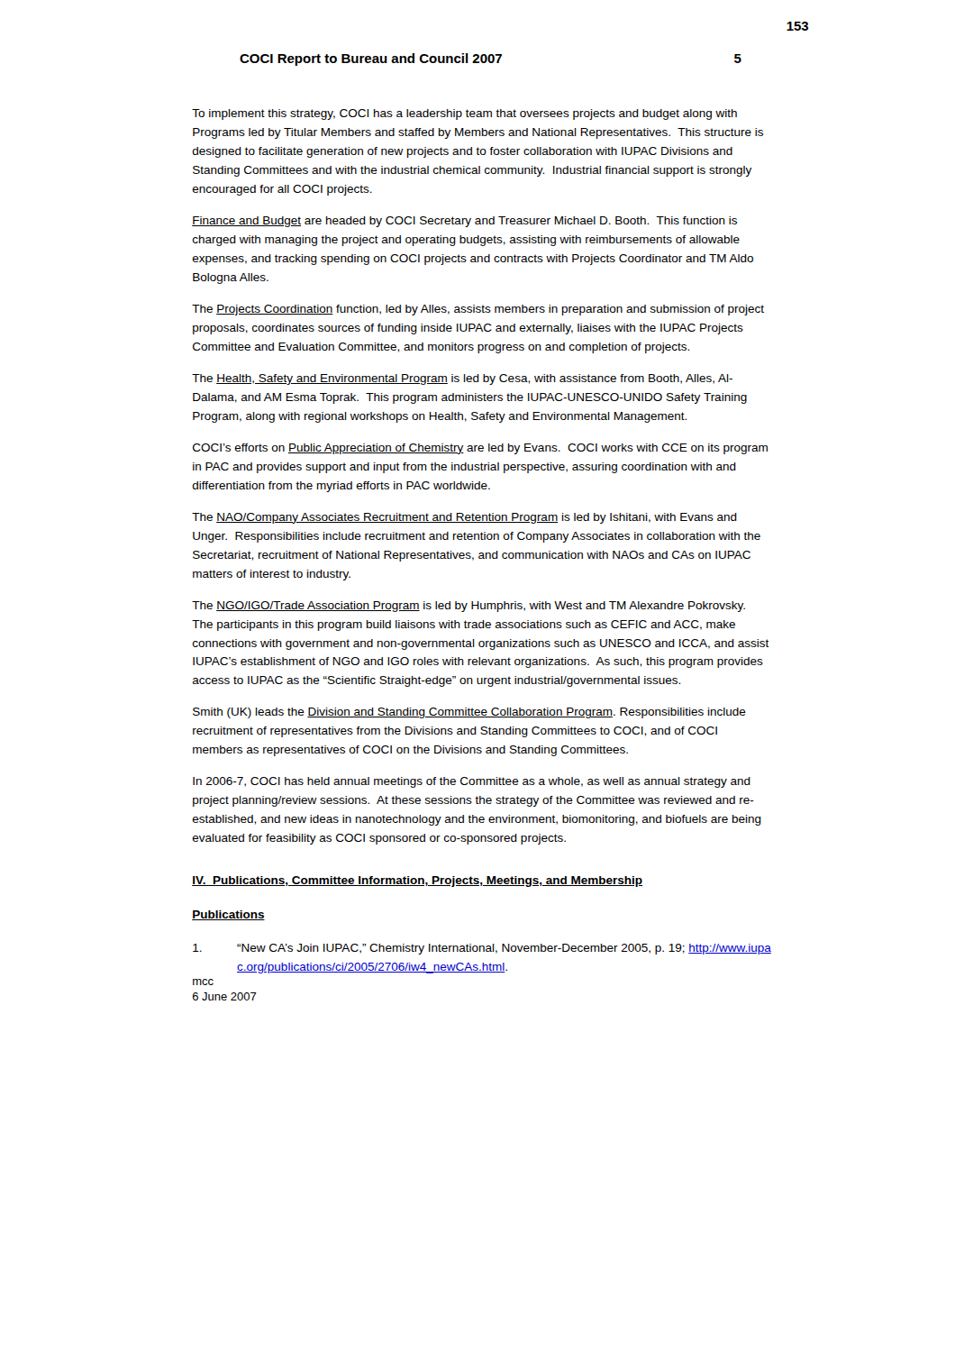153
COCI Report to Bureau and Council 2007 5
To implement this strategy, COCI has a leadership team that oversees projects and budget along with Programs led by Titular Members and staffed by Members and National Representatives. This structure is designed to facilitate generation of new projects and to foster collaboration with IUPAC Divisions and Standing Committees and with the industrial chemical community. Industrial financial support is strongly encouraged for all COCI projects.
Finance and Budget are headed by COCI Secretary and Treasurer Michael D. Booth. This function is charged with managing the project and operating budgets, assisting with reimbursements of allowable expenses, and tracking spending on COCI projects and contracts with Projects Coordinator and TM Aldo Bologna Alles.
The Projects Coordination function, led by Alles, assists members in preparation and submission of project proposals, coordinates sources of funding inside IUPAC and externally, liaises with the IUPAC Projects Committee and Evaluation Committee, and monitors progress on and completion of projects.
The Health, Safety and Environmental Program is led by Cesa, with assistance from Booth, Alles, Al-Dalama, and AM Esma Toprak. This program administers the IUPAC-UNESCO-UNIDO Safety Training Program, along with regional workshops on Health, Safety and Environmental Management.
COCI’s efforts on Public Appreciation of Chemistry are led by Evans. COCI works with CCE on its program in PAC and provides support and input from the industrial perspective, assuring coordination with and differentiation from the myriad efforts in PAC worldwide.
The NAO/Company Associates Recruitment and Retention Program is led by Ishitani, with Evans and Unger. Responsibilities include recruitment and retention of Company Associates in collaboration with the Secretariat, recruitment of National Representatives, and communication with NAOs and CAs on IUPAC matters of interest to industry.
The NGO/IGO/Trade Association Program is led by Humphris, with West and TM Alexandre Pokrovsky. The participants in this program build liaisons with trade associations such as CEFIC and ACC, make connections with government and non-governmental organizations such as UNESCO and ICCA, and assist IUPAC’s establishment of NGO and IGO roles with relevant organizations. As such, this program provides access to IUPAC as the “Scientific Straight-edge” on urgent industrial/governmental issues.
Smith (UK) leads the Division and Standing Committee Collaboration Program. Responsibilities include recruitment of representatives from the Divisions and Standing Committees to COCI, and of COCI members as representatives of COCI on the Divisions and Standing Committees.
In 2006-7, COCI has held annual meetings of the Committee as a whole, as well as annual strategy and project planning/review sessions. At these sessions the strategy of the Committee was reviewed and re-established, and new ideas in nanotechnology and the environment, biomonitoring, and biofuels are being evaluated for feasibility as COCI sponsored or co-sponsored projects.
IV. Publications, Committee Information, Projects, Meetings, and Membership
Publications
1.
“New CA’s Join IUPAC,” Chemistry International, November-December 2005, p. 19; http://www.iupac.org/publications/ci/2005/2706/iw4_newCAs.html.
mcc
6 June 2007